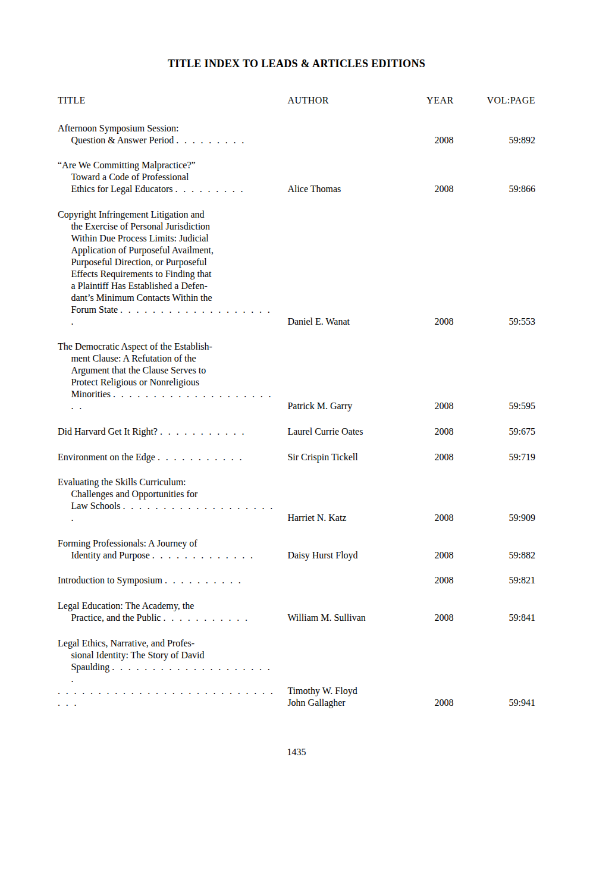TITLE INDEX TO LEADS & ARTICLES EDITIONS
| TITLE | AUTHOR | YEAR | VOL:PAGE |
| --- | --- | --- | --- |
| Afternoon Symposium Session: Question & Answer Period . . . . . . . . . | | 2008 | 59:892 |
| “Are We Committing Malpractice?” Toward a Code of Professional Ethics for Legal Educators . . . . . . . . . | Alice Thomas | 2008 | 59:866 |
| Copyright Infringement Litigation and the Exercise of Personal Jurisdiction Within Due Process Limits: Judicial Application of Purposeful Availment, Purposeful Direction, or Purposeful Effects Requirements to Finding that a Plaintiff Has Established a Defen- dant’s Minimum Contacts Within the Forum State . . . . . . . . . . . . . . . . . . . . | Daniel E. Wanat | 2008 | 59:553 |
| The Democratic Aspect of the Establish- ment Clause: A Refutation of the Argument that the Clause Serves to Protect Religious or Nonreligious Minorities . . . . . . . . . . . . . . . . . . . . . . | Patrick M. Garry | 2008 | 59:595 |
| Did Harvard Get It Right? . . . . . . . . . . . | Laurel Currie Oates | 2008 | 59:675 |
| Environment on the Edge . . . . . . . . . . . | Sir Crispin Tickell | 2008 | 59:719 |
| Evaluating the Skills Curriculum: Challenges and Opportunities for Law Schools . . . . . . . . . . . . . . . . . . . . | Harriet N. Katz | 2008 | 59:909 |
| Forming Professionals: A Journey of Identity and Purpose . . . . . . . . . . . . . | Daisy Hurst Floyd | 2008 | 59:882 |
| Introduction to Symposium . . . . . . . . . . | | 2008 | 59:821 |
| Legal Education: The Academy, the Practice, and the Public . . . . . . . . . . . | William M. Sullivan | 2008 | 59:841 |
| Legal Ethics, Narrative, and Profes- sional Identity: The Story of David Spaulding . . . . . . . . . . . . . . . . . . . . . . . . . . . . . . . . . . . . . . . . . . . . . . . . . . . | Timothy W. Floyd John Gallagher | 2008 | 59:941 |
1435